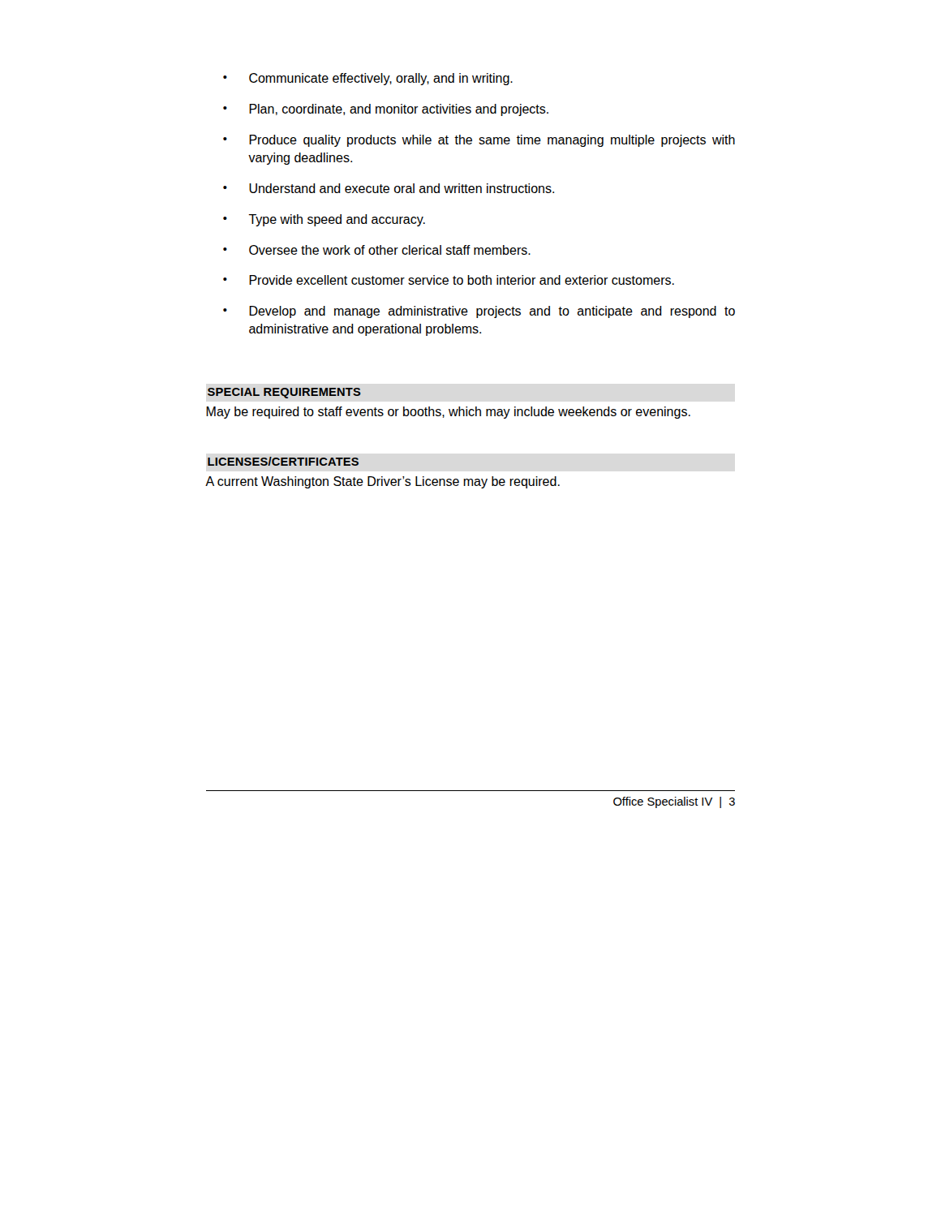Communicate effectively, orally, and in writing.
Plan, coordinate, and monitor activities and projects.
Produce quality products while at the same time managing multiple projects with varying deadlines.
Understand and execute oral and written instructions.
Type with speed and accuracy.
Oversee the work of other clerical staff members.
Provide excellent customer service to both interior and exterior customers.
Develop and manage administrative projects and to anticipate and respond to administrative and operational problems.
SPECIAL REQUIREMENTS
May be required to staff events or booths, which may include weekends or evenings.
LICENSES/CERTIFICATES
A current Washington State Driver’s License may be required.
Office Specialist IV | 3